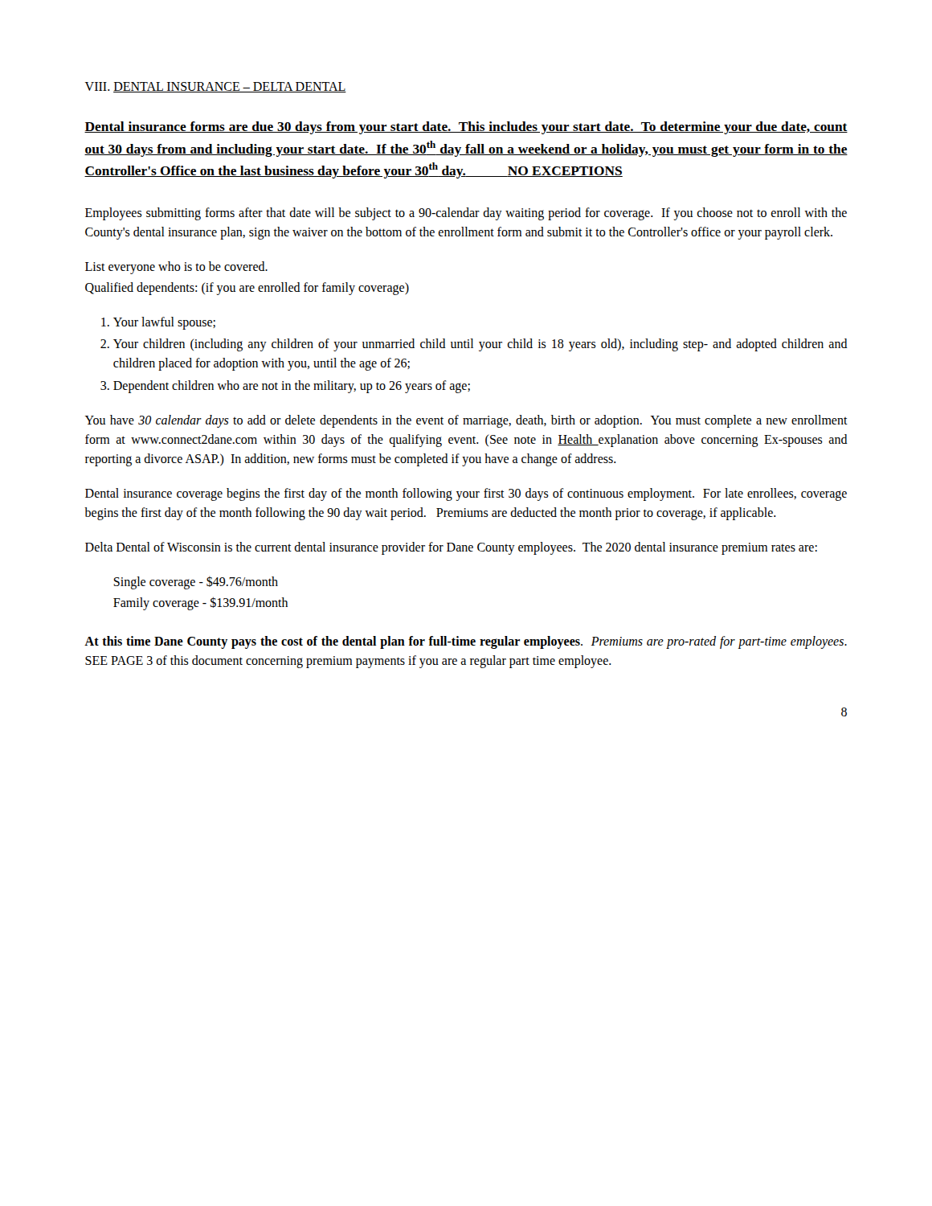VIII. DENTAL INSURANCE – DELTA DENTAL
Dental insurance forms are due 30 days from your start date. This includes your start date. To determine your due date, count out 30 days from and including your start date. If the 30th day fall on a weekend or a holiday, you must get your form in to the Controller's Office on the last business day before your 30th day. NO EXCEPTIONS
Employees submitting forms after that date will be subject to a 90-calendar day waiting period for coverage. If you choose not to enroll with the County's dental insurance plan, sign the waiver on the bottom of the enrollment form and submit it to the Controller's office or your payroll clerk.
List everyone who is to be covered.
Qualified dependents: (if you are enrolled for family coverage)
Your lawful spouse;
Your children (including any children of your unmarried child until your child is 18 years old), including step- and adopted children and children placed for adoption with you, until the age of 26;
Dependent children who are not in the military, up to 26 years of age;
You have 30 calendar days to add or delete dependents in the event of marriage, death, birth or adoption. You must complete a new enrollment form at www.connect2dane.com within 30 days of the qualifying event. (See note in Health explanation above concerning Ex-spouses and reporting a divorce ASAP.) In addition, new forms must be completed if you have a change of address.
Dental insurance coverage begins the first day of the month following your first 30 days of continuous employment. For late enrollees, coverage begins the first day of the month following the 90 day wait period. Premiums are deducted the month prior to coverage, if applicable.
Delta Dental of Wisconsin is the current dental insurance provider for Dane County employees. The 2020 dental insurance premium rates are:
Single coverage - $49.76/month
Family coverage - $139.91/month
At this time Dane County pays the cost of the dental plan for full-time regular employees. Premiums are pro-rated for part-time employees. SEE PAGE 3 of this document concerning premium payments if you are a regular part time employee.
8